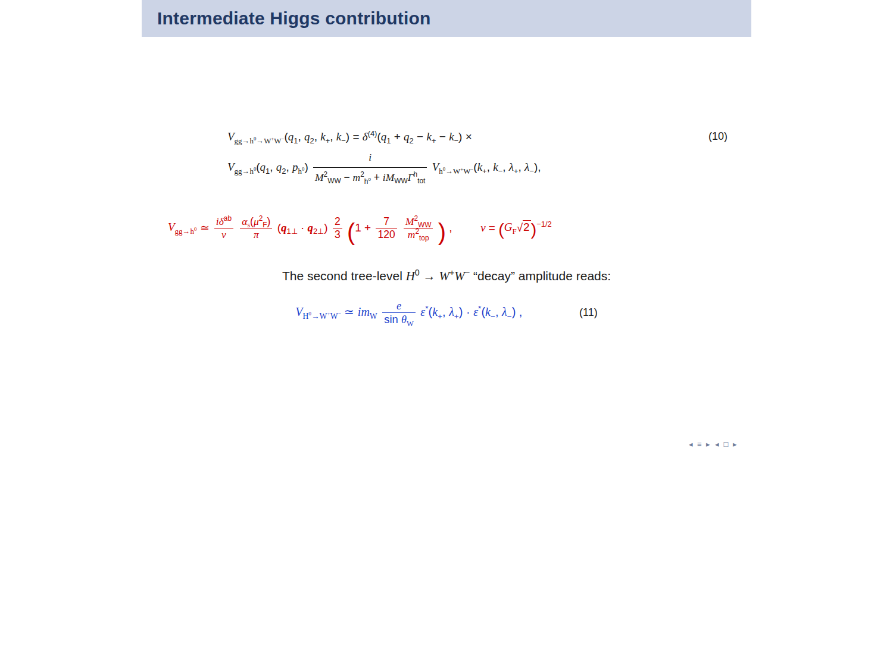Intermediate Higgs contribution
Vgg→h0→W+W−(q1, q2, k+, k−) = δ(4)(q1 + q2 − k+ − k−) × (10)
Vgg→h0(q1, q2, ph0) iM2WW − m2h0 + iMWWΓhtot Vh0→W+W−(k+, k−, λ+, λ−),
Vgg→h0 ≃ iδab v αs(μ2F) π (q1⊥ · q2⊥) 23 (1 + 7120 M2WW m2top ) , v = (GF√2)−1/2
The second tree-level H0 → W+W− “decay” amplitude reads:
VH0→W+W− ≃ imW esin θW ε*(k+, λ+) · ε*(k−, λ−) , (11)
◂ ≡ ▸ ◂ □ ▸